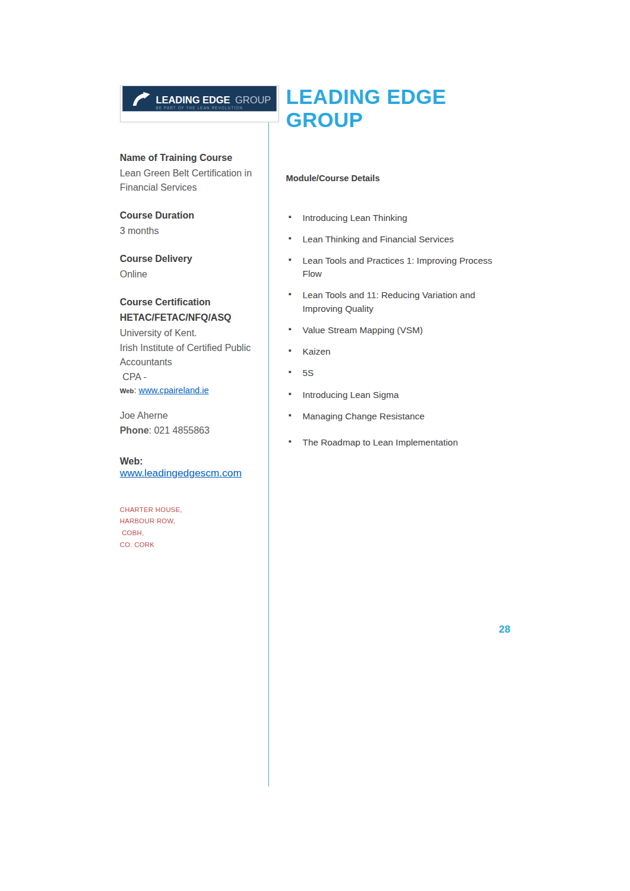LEADING EDGE GROUP BE PART OF THE LEAN REVOLUTION
Name of Training Course
Lean Green Belt Certification in
Financial Services
Course Duration
3 months
Course Delivery
Online
Course Certification
HETAC/FETAC/NFQ/ASQ
University of Kent.
Irish Institute of Certified Public
Accountants
CPA -
Web: www.cpaireland.ie
Joe Aherne
Phone: 021 4855863
Web: www.leadingedgescm.com
CHARTER HOUSE,
HARBOUR ROW,
COBH,
CO. CORK
LEADING EDGE GROUP
Module/Course Details
Introducing Lean Thinking
Lean Thinking and Financial Services
Lean Tools and Practices 1: Improving Process Flow
Lean Tools and 11: Reducing Variation and Improving Quality
Value Stream Mapping (VSM)
Kaizen
5S
Introducing Lean Sigma
Managing Change Resistance
The Roadmap to Lean Implementation
28